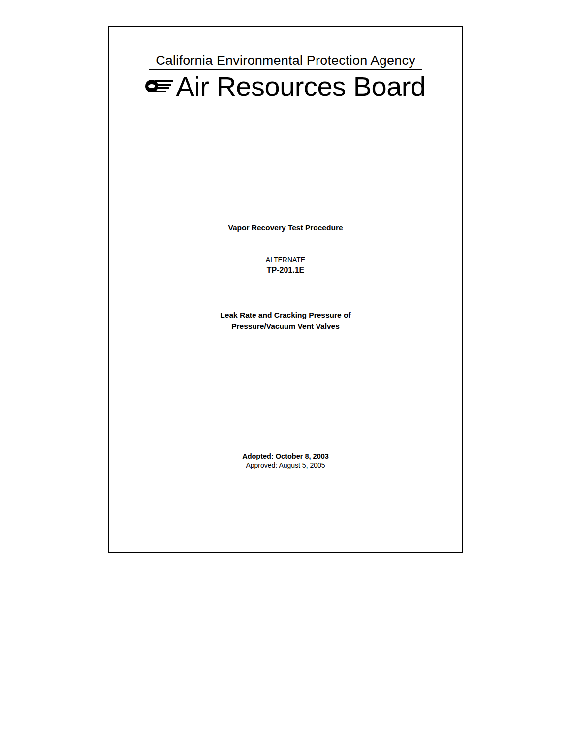California Environmental Protection Agency
Air Resources Board
Vapor Recovery Test Procedure
ALTERNATE
TP-201.1E
Leak Rate and Cracking Pressure of
Pressure/Vacuum Vent Valves
Adopted: October 8, 2003
Approved: August 5, 2005